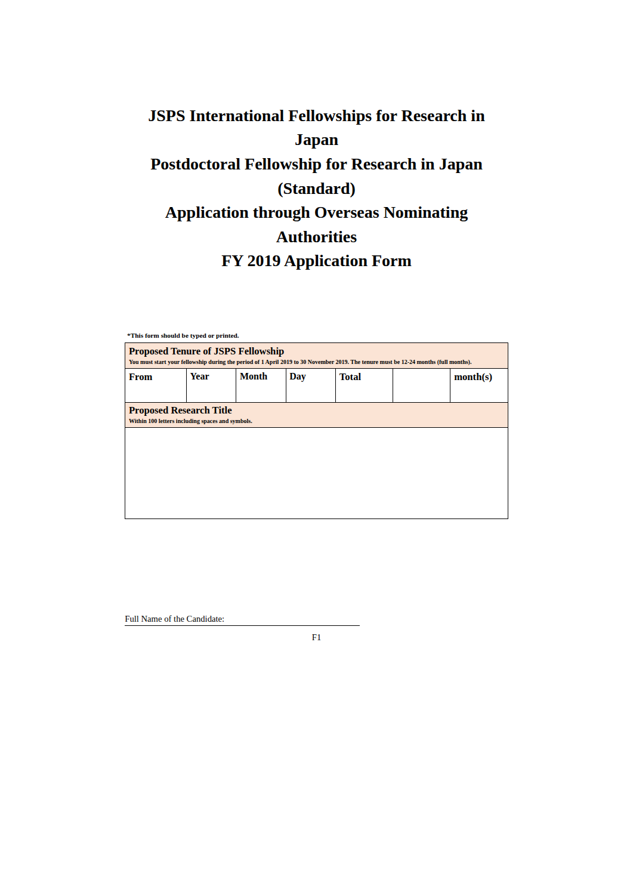JSPS International Fellowships for Research in Japan
Postdoctoral Fellowship for Research in Japan (Standard)
Application through Overseas Nominating Authorities
FY 2019 Application Form
*This form should be typed or printed.
| Proposed Tenure of JSPS Fellowship You must start your fellowship during the period of 1 April 2019 to 30 November 2019. The tenure must be 12-24 months (full months). |
| From | Year | Month | Day | Total | | month(s) |
| Proposed Research Title Within 100 letters including spaces and symbols. |
Full Name of the Candidate:
F1